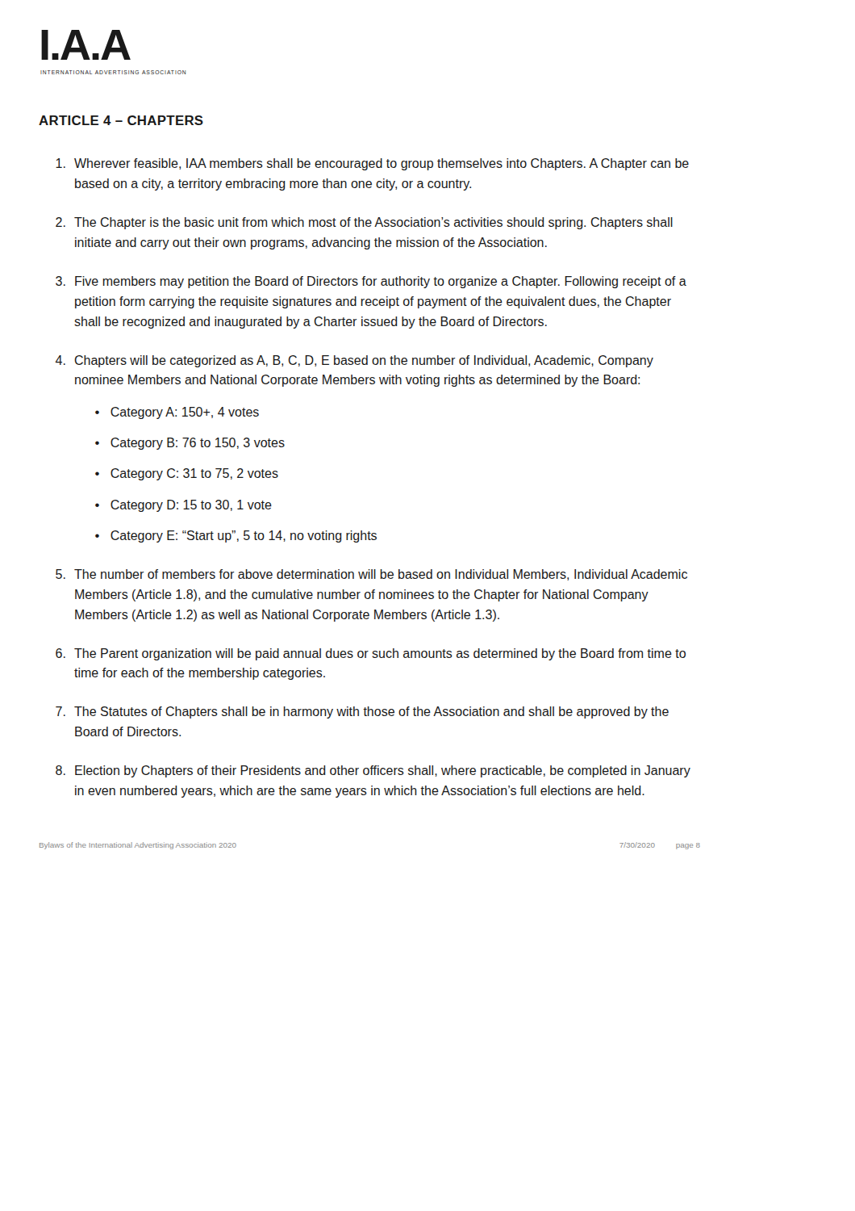I.A.A
International Advertising Association
ARTICLE 4 – CHAPTERS
Wherever feasible, IAA members shall be encouraged to group themselves into Chapters. A Chapter can be based on a city, a territory embracing more than one city, or a country.
The Chapter is the basic unit from which most of the Association’s activities should spring. Chapters shall initiate and carry out their own programs, advancing the mission of the Association.
Five members may petition the Board of Directors for authority to organize a Chapter. Following receipt of a petition form carrying the requisite signatures and receipt of payment of the equivalent dues, the Chapter shall be recognized and inaugurated by a Charter issued by the Board of Directors.
Chapters will be categorized as A, B, C, D, E based on the number of Individual, Academic, Company nominee Members and National Corporate Members with voting rights as determined by the Board:
Category A: 150+, 4 votes
Category B: 76 to 150, 3 votes
Category C: 31 to 75, 2 votes
Category D: 15 to 30, 1 vote
Category E: “Start up”, 5 to 14, no voting rights
The number of members for above determination will be based on Individual Members, Individual Academic Members (Article 1.8), and the cumulative number of nominees to the Chapter for National Company Members (Article 1.2) as well as National Corporate Members (Article 1.3).
The Parent organization will be paid annual dues or such amounts as determined by the Board from time to time for each of the membership categories.
The Statutes of Chapters shall be in harmony with those of the Association and shall be approved by the Board of Directors.
Election by Chapters of their Presidents and other officers shall, where practicable, be completed in January in even numbered years, which are the same years in which the Association’s full elections are held.
Bylaws of the International Advertising Association 2020 7/30/2020 page 8